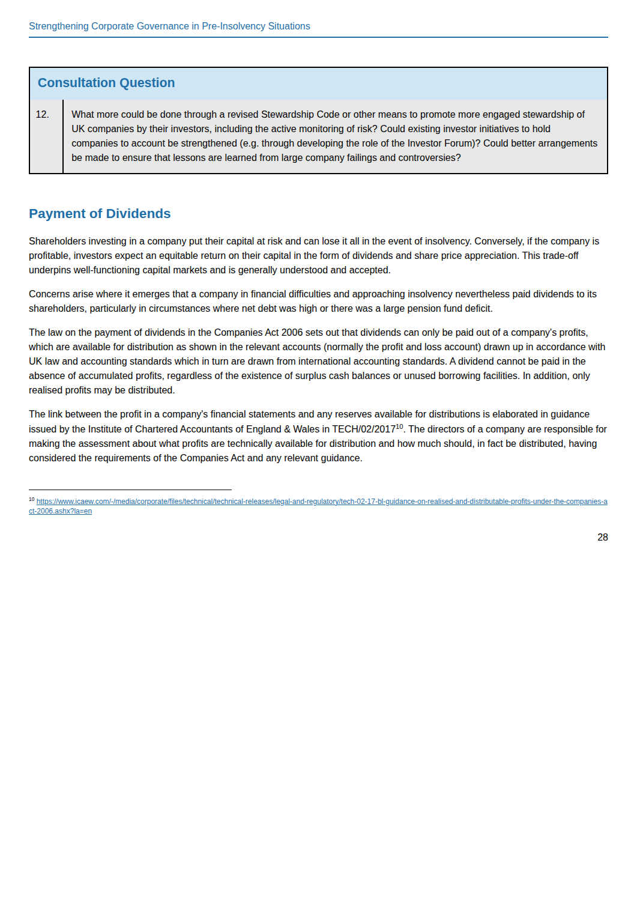Strengthening Corporate Governance in Pre-Insolvency Situations
Consultation Question
12.
What more could be done through a revised Stewardship Code or other means to promote more engaged stewardship of UK companies by their investors, including the active monitoring of risk? Could existing investor initiatives to hold companies to account be strengthened (e.g. through developing the role of the Investor Forum)? Could better arrangements be made to ensure that lessons are learned from large company failings and controversies?
Payment of Dividends
Shareholders investing in a company put their capital at risk and can lose it all in the event of insolvency. Conversely, if the company is profitable, investors expect an equitable return on their capital in the form of dividends and share price appreciation. This trade-off underpins well-functioning capital markets and is generally understood and accepted.
Concerns arise where it emerges that a company in financial difficulties and approaching insolvency nevertheless paid dividends to its shareholders, particularly in circumstances where net debt was high or there was a large pension fund deficit.
The law on the payment of dividends in the Companies Act 2006 sets out that dividends can only be paid out of a company's profits, which are available for distribution as shown in the relevant accounts (normally the profit and loss account) drawn up in accordance with UK law and accounting standards which in turn are drawn from international accounting standards. A dividend cannot be paid in the absence of accumulated profits, regardless of the existence of surplus cash balances or unused borrowing facilities. In addition, only realised profits may be distributed.
The link between the profit in a company's financial statements and any reserves available for distributions is elaborated in guidance issued by the Institute of Chartered Accountants of England & Wales in TECH/02/201710. The directors of a company are responsible for making the assessment about what profits are technically available for distribution and how much should, in fact be distributed, having considered the requirements of the Companies Act and any relevant guidance.
10 https://www.icaew.com/-/media/corporate/files/technical/technical-releases/legal-and-regulatory/tech-02-17-bl-guidance-on-realised-and-distributable-profits-under-the-companies-act-2006.ashx?la=en
28